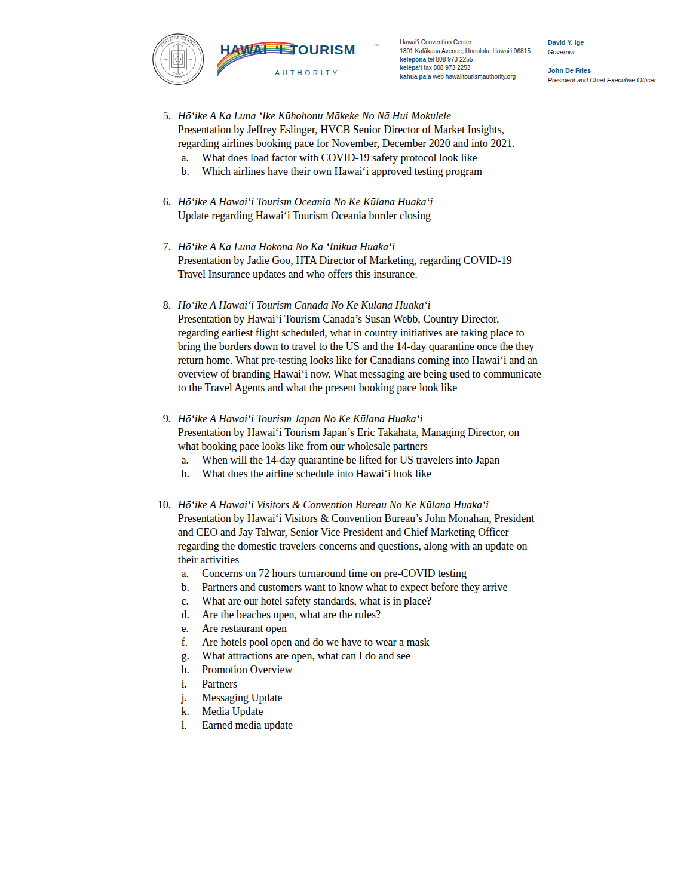STATE OF HAWAII 1959
HAWAI ‘ I TOURISM ™ AUTHORITY
Hawai‘i Convention Center
1801 Kalākaua Avenue, Honolulu, Hawai‘i 96815
kelepona tel 808 973 2255
kelepa‘i fax 808 973 2253
kahua pa‘a web hawaiitourismauthority.org
David Y. Ige
Governor
John De Fries
President and Chief Executive Officer
Hō‘ike A Ka Luna ‘Ike Kūhohonu Mākeke No Nā Hui Mokulele
Presentation by Jeffrey Eslinger, HVCB Senior Director of Market Insights, regarding airlines booking pace for November, December 2020 and into 2021.
What does load factor with COVID-19 safety protocol look like
Which airlines have their own Hawai‘i approved testing program
Hō‘ike A Hawai‘i Tourism Oceania No Ke Kūlana Huaka‘i
Update regarding Hawai‘i Tourism Oceania border closing
Hō‘ike A Ka Luna Hokona No Ka ‘Inikua Huaka‘i
Presentation by Jadie Goo, HTA Director of Marketing, regarding COVID-19 Travel Insurance updates and who offers this insurance.
Hō‘ike A Hawai‘i Tourism Canada No Ke Kūlana Huaka‘i
Presentation by Hawai‘i Tourism Canada’s Susan Webb, Country Director, regarding earliest flight scheduled, what in country initiatives are taking place to bring the borders down to travel to the US and the 14-day quarantine once the they return home. What pre-testing looks like for Canadians coming into Hawai‘i and an overview of branding Hawai‘i now. What messaging are being used to communicate to the Travel Agents and what the present booking pace look like
Hō‘ike A Hawai‘i Tourism Japan No Ke Kūlana Huaka‘i
Presentation by Hawai‘i Tourism Japan’s Eric Takahata, Managing Director, on what booking pace looks like from our wholesale partners
When will the 14-day quarantine be lifted for US travelers into Japan
What does the airline schedule into Hawai‘i look like
Hō‘ike A Hawai‘i Visitors & Convention Bureau No Ke Kūlana Huaka‘i
Presentation by Hawai‘i Visitors & Convention Bureau’s John Monahan, President and CEO and Jay Talwar, Senior Vice President and Chief Marketing Officer regarding the domestic travelers concerns and questions, along with an update on their activities
Concerns on 72 hours turnaround time on pre-COVID testing
Partners and customers want to know what to expect before they arrive
What are our hotel safety standards, what is in place?
Are the beaches open, what are the rules?
Are restaurant open
Are hotels pool open and do we have to wear a mask
What attractions are open, what can I do and see
Promotion Overview
Partners
Messaging Update
Media Update
Earned media update